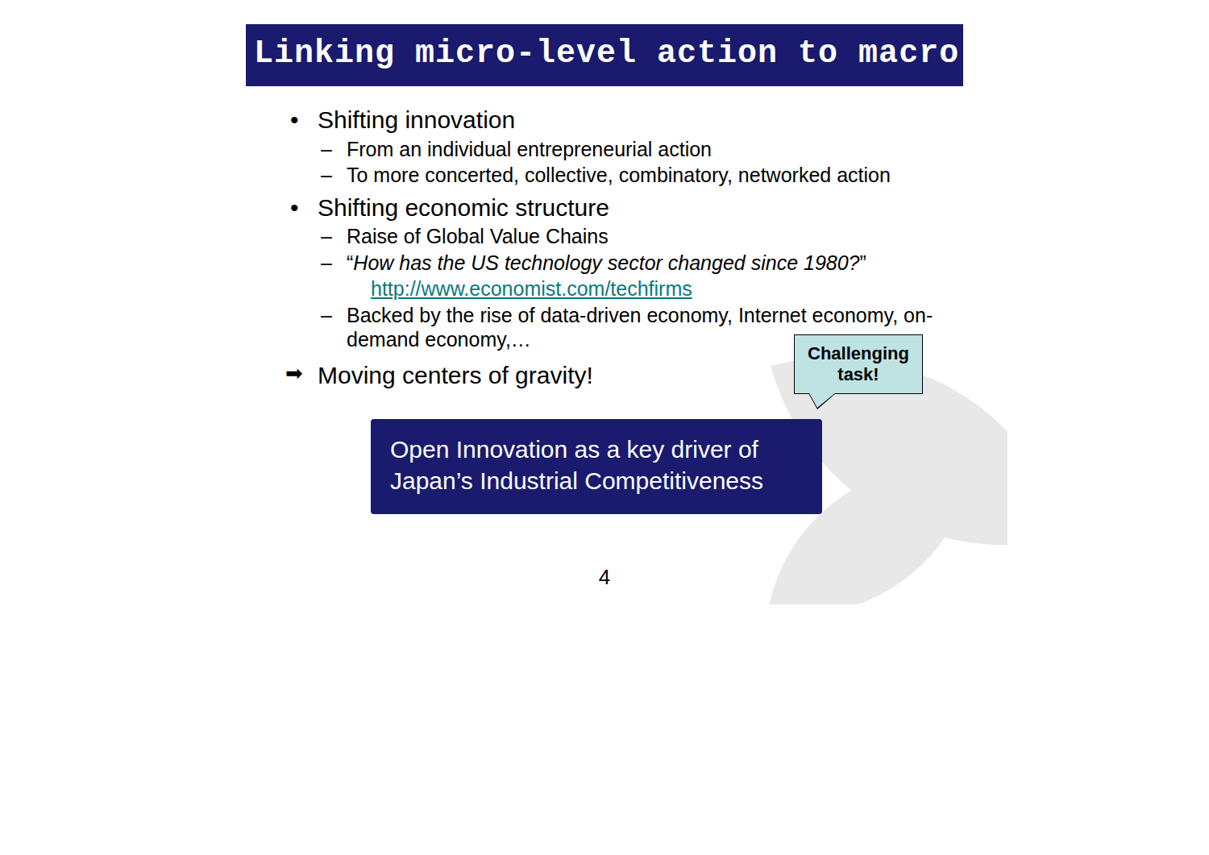Linking micro-level action to macro-level impact
Shifting innovation
From an individual entrepreneurial action
To more concerted, collective, combinatory, networked action
Shifting economic structure
Raise of Global Value Chains
“How has the US technology sector changed since 1980?” http://www.economist.com/techfirms
Backed by the rise of data-driven economy, Internet economy, on-demand economy,…
Moving centers of gravity!
Challenging
task!
Open Innovation as a key driver of Japan’s Industrial Competitiveness
4